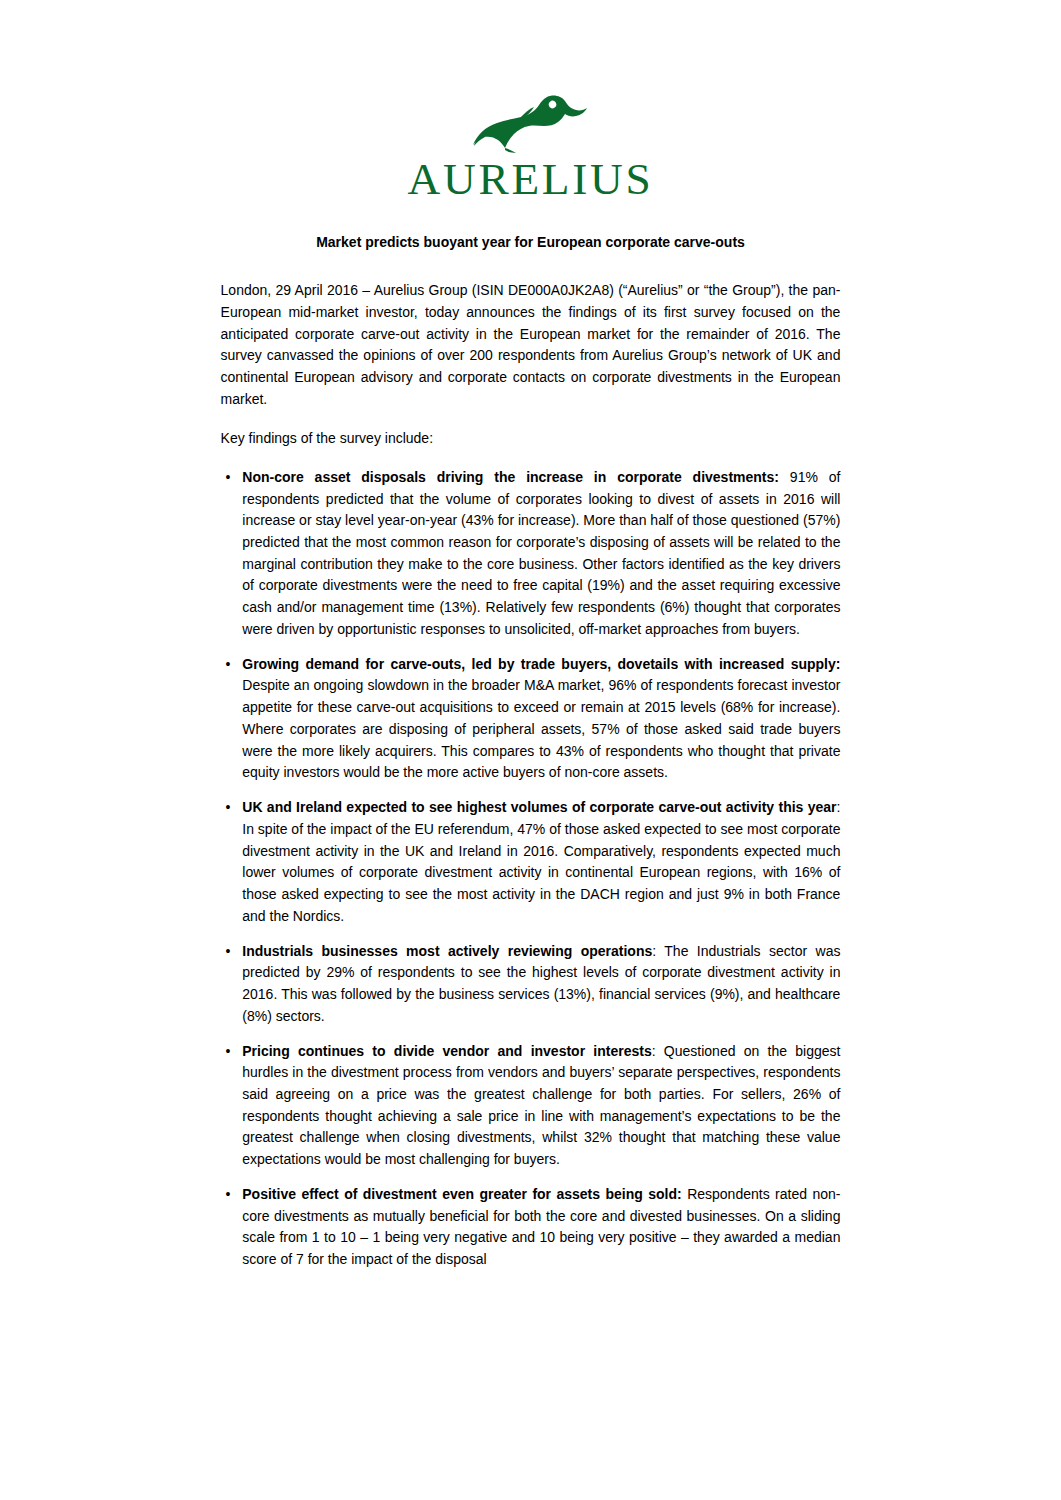AURELIUS
Market predicts buoyant year for European corporate carve-outs
London, 29 April 2016 – Aurelius Group (ISIN DE000A0JK2A8) (“Aurelius” or “the Group”), the pan-European mid-market investor, today announces the findings of its first survey focused on the anticipated corporate carve-out activity in the European market for the remainder of 2016. The survey canvassed the opinions of over 200 respondents from Aurelius Group’s network of UK and continental European advisory and corporate contacts on corporate divestments in the European market.
Key findings of the survey include:
Non-core asset disposals driving the increase in corporate divestments: 91% of respondents predicted that the volume of corporates looking to divest of assets in 2016 will increase or stay level year-on-year (43% for increase). More than half of those questioned (57%) predicted that the most common reason for corporate’s disposing of assets will be related to the marginal contribution they make to the core business. Other factors identified as the key drivers of corporate divestments were the need to free capital (19%) and the asset requiring excessive cash and/or management time (13%). Relatively few respondents (6%) thought that corporates were driven by opportunistic responses to unsolicited, off-market approaches from buyers.
Growing demand for carve-outs, led by trade buyers, dovetails with increased supply: Despite an ongoing slowdown in the broader M&A market, 96% of respondents forecast investor appetite for these carve-out acquisitions to exceed or remain at 2015 levels (68% for increase). Where corporates are disposing of peripheral assets, 57% of those asked said trade buyers were the more likely acquirers. This compares to 43% of respondents who thought that private equity investors would be the more active buyers of non-core assets.
UK and Ireland expected to see highest volumes of corporate carve-out activity this year: In spite of the impact of the EU referendum, 47% of those asked expected to see most corporate divestment activity in the UK and Ireland in 2016. Comparatively, respondents expected much lower volumes of corporate divestment activity in continental European regions, with 16% of those asked expecting to see the most activity in the DACH region and just 9% in both France and the Nordics.
Industrials businesses most actively reviewing operations: The Industrials sector was predicted by 29% of respondents to see the highest levels of corporate divestment activity in 2016. This was followed by the business services (13%), financial services (9%), and healthcare (8%) sectors.
Pricing continues to divide vendor and investor interests: Questioned on the biggest hurdles in the divestment process from vendors and buyers’ separate perspectives, respondents said agreeing on a price was the greatest challenge for both parties. For sellers, 26% of respondents thought achieving a sale price in line with management’s expectations to be the greatest challenge when closing divestments, whilst 32% thought that matching these value expectations would be most challenging for buyers.
Positive effect of divestment even greater for assets being sold: Respondents rated non-core divestments as mutually beneficial for both the core and divested businesses. On a sliding scale from 1 to 10 – 1 being very negative and 10 being very positive – they awarded a median score of 7 for the impact of the disposal